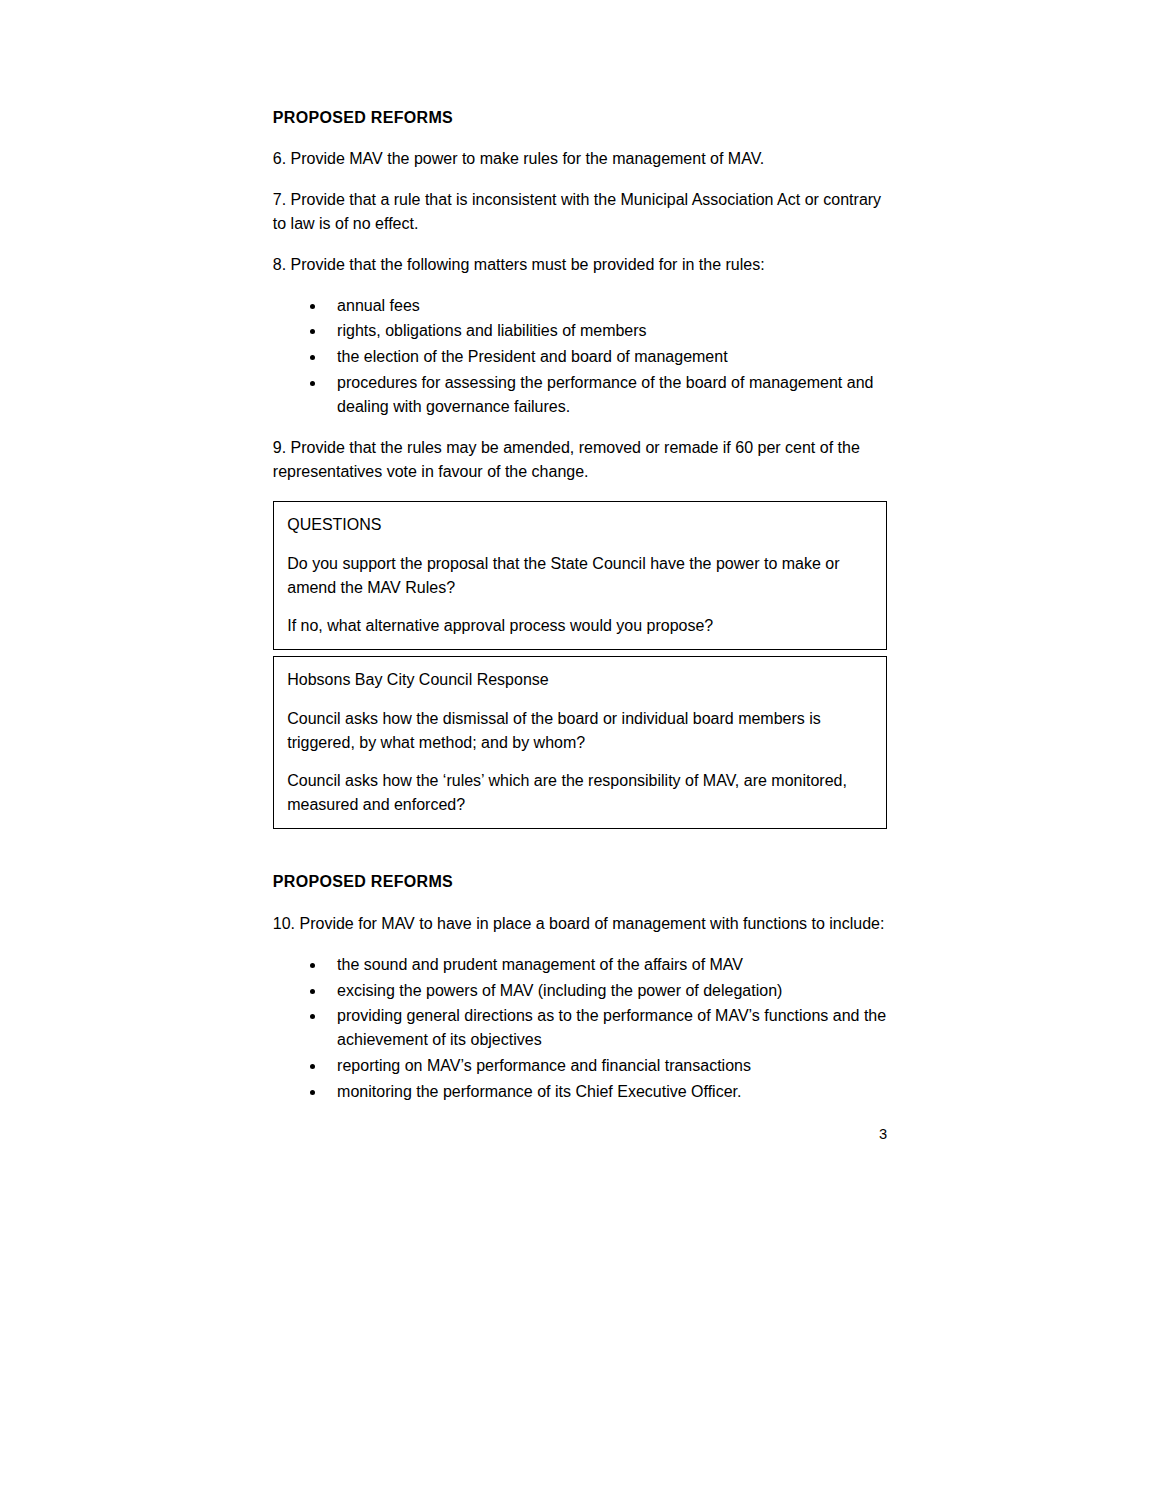PROPOSED REFORMS
6. Provide MAV the power to make rules for the management of MAV.
7. Provide that a rule that is inconsistent with the Municipal Association Act or contrary to law is of no effect.
8. Provide that the following matters must be provided for in the rules:
annual fees
rights, obligations and liabilities of members
the election of the President and board of management
procedures for assessing the performance of the board of management and dealing with governance failures.
9. Provide that the rules may be amended, removed or remade if 60 per cent of the representatives vote in favour of the change.
QUESTIONS
Do you support the proposal that the State Council have the power to make or amend the MAV Rules?
If no, what alternative approval process would you propose?
Hobsons Bay City Council Response
Council asks how the dismissal of the board or individual board members is triggered, by what method; and by whom?
Council asks how the ‘rules’ which are the responsibility of MAV, are monitored, measured and enforced?
PROPOSED REFORMS
10. Provide for MAV to have in place a board of management with functions to include:
the sound and prudent management of the affairs of MAV
excising the powers of MAV (including the power of delegation)
providing general directions as to the performance of MAV’s functions and the achievement of its objectives
reporting on MAV’s performance and financial transactions
monitoring the performance of its Chief Executive Officer.
3